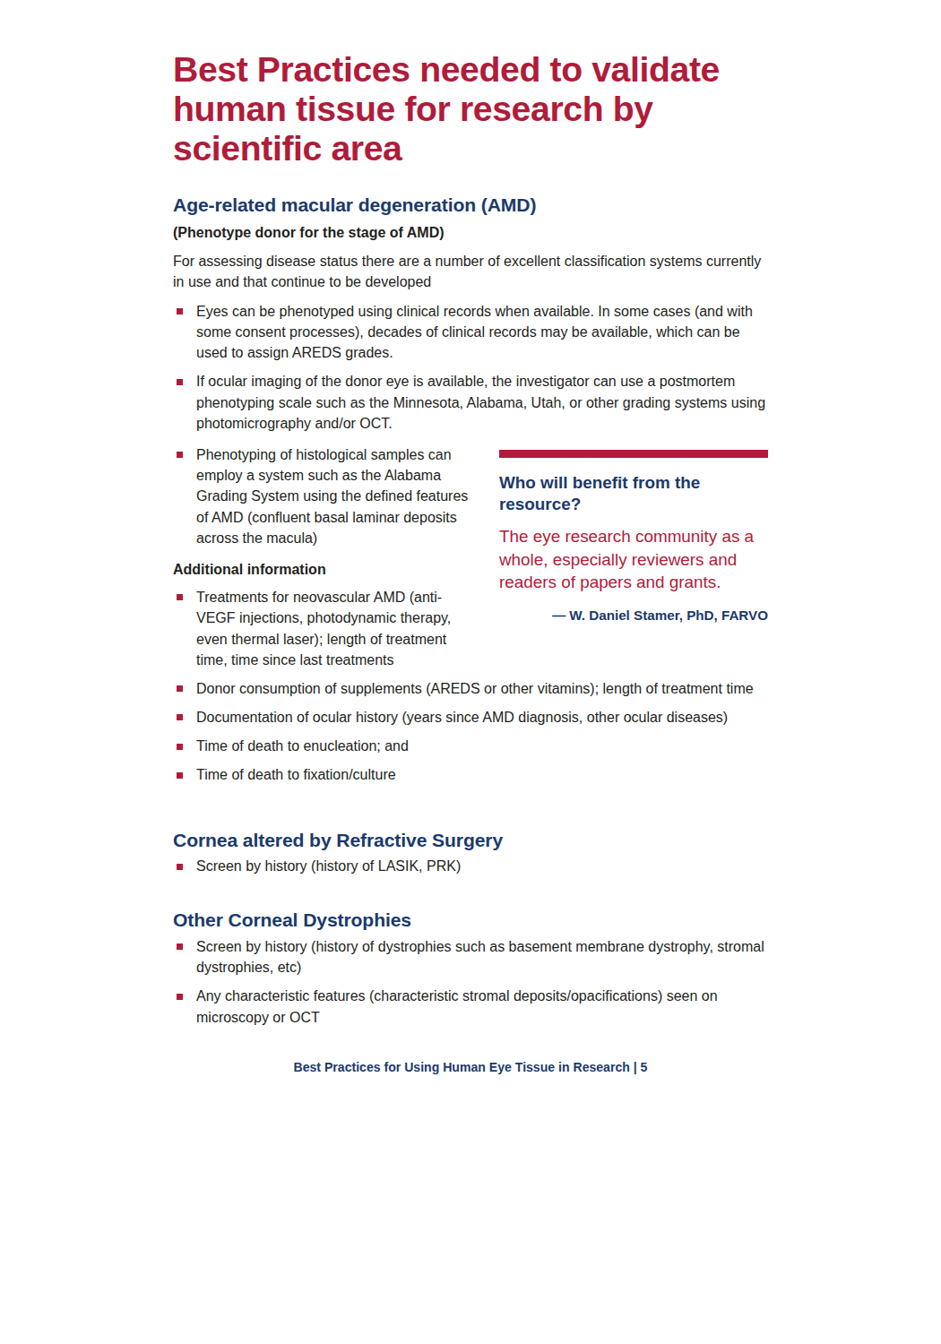Best Practices needed to validate human tissue for research by scientific area
Age-related macular degeneration (AMD)
(Phenotype donor for the stage of AMD)
For assessing disease status there are a number of excellent classification systems currently in use and that continue to be developed
Eyes can be phenotyped using clinical records when available. In some cases (and with some consent processes), decades of clinical records may be available, which can be used to assign AREDS grades.
If ocular imaging of the donor eye is available, the investigator can use a postmortem phenotyping scale such as the Minnesota, Alabama, Utah, or other grading systems using photomicrography and/or OCT.
Who will benefit from the resource?
The eye research community as a whole, especially reviewers and readers of papers and grants.
— W. Daniel Stamer, PhD, FARVO
Phenotyping of histological samples can employ a system such as the Alabama Grading System using the defined features of AMD (confluent basal laminar deposits across the macula)
Additional information
Treatments for neovascular AMD (anti-VEGF injections, photodynamic therapy, even thermal laser); length of treatment time, time since last treatments
Donor consumption of supplements (AREDS or other vitamins); length of treatment time
Documentation of ocular history (years since AMD diagnosis, other ocular diseases)
Time of death to enucleation; and
Time of death to fixation/culture
Cornea altered by Refractive Surgery
Screen by history (history of LASIK, PRK)
Other Corneal Dystrophies
Screen by history (history of dystrophies such as basement membrane dystrophy, stromal dystrophies, etc)
Any characteristic features (characteristic stromal deposits/opacifications) seen on microscopy or OCT
Best Practices for Using Human Eye Tissue in Research | 5